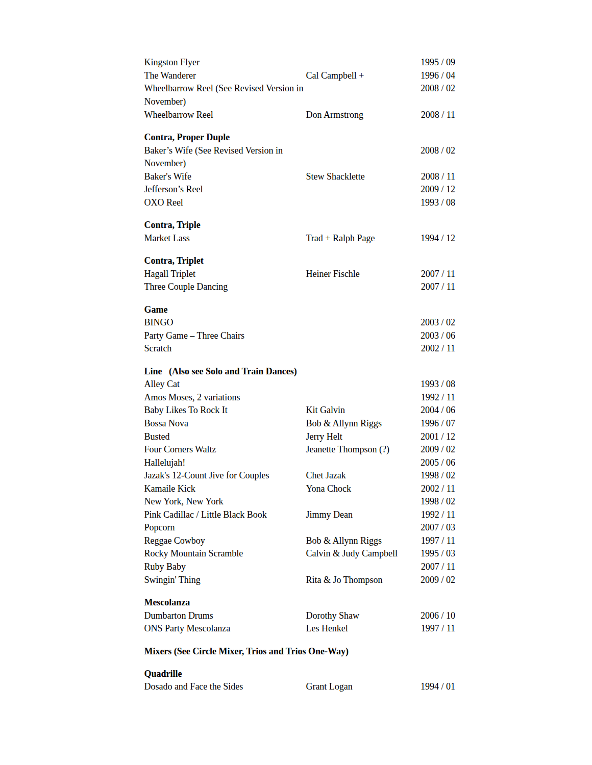| Kingston Flyer | | 1995 / 09 |
| The Wanderer | Cal Campbell + | 1996 / 04 |
| Wheelbarrow Reel (See Revised Version in November) | | 2008 / 02 |
| Wheelbarrow Reel | Don Armstrong | 2008 / 11 |
| Contra, Proper Duple |
| Baker’s Wife (See Revised Version in November) | | 2008 / 02 |
| Baker's Wife | Stew Shacklette | 2008 / 11 |
| Jefferson’s Reel | | 2009 / 12 |
| OXO Reel | | 1993 / 08 |
| Contra, Triple |
| Market Lass | Trad + Ralph Page | 1994 / 12 |
| Contra, Triplet |
| Hagall Triplet | Heiner Fischle | 2007 / 11 |
| Three Couple Dancing | | 2007 / 11 |
| Game |
| BINGO | | 2003 / 02 |
| Party Game – Three Chairs | | 2003 / 06 |
| Scratch | | 2002 / 11 |
| Line (Also see Solo and Train Dances) |
| Alley Cat | | 1993 / 08 |
| Amos Moses, 2 variations | | 1992 / 11 |
| Baby Likes To Rock It | Kit Galvin | 2004 / 06 |
| Bossa Nova | Bob & Allynn Riggs | 1996 / 07 |
| Busted | Jerry Helt | 2001 / 12 |
| Four Corners Waltz | Jeanette Thompson (?) | 2009 / 02 |
| Hallelujah! | | 2005 / 06 |
| Jazak's 12-Count Jive for Couples | Chet Jazak | 1998 / 02 |
| Kamaile Kick | Yona Chock | 2002 / 11 |
| New York, New York | | 1998 / 02 |
| Pink Cadillac / Little Black Book | Jimmy Dean | 1992 / 11 |
| Popcorn | | 2007 / 03 |
| Reggae Cowboy | Bob & Allynn Riggs | 1997 / 11 |
| Rocky Mountain Scramble | Calvin & Judy Campbell | 1995 / 03 |
| Ruby Baby | | 2007 / 11 |
| Swingin' Thing | Rita & Jo Thompson | 2009 / 02 |
| Mescolanza |
| Dumbarton Drums | Dorothy Shaw | 2006 / 10 |
| ONS Party Mescolanza | Les Henkel | 1997 / 11 |
| Mixers (See Circle Mixer, Trios and Trios One-Way) |
| Quadrille |
| Dosado and Face the Sides | Grant Logan | 1994 / 01 |